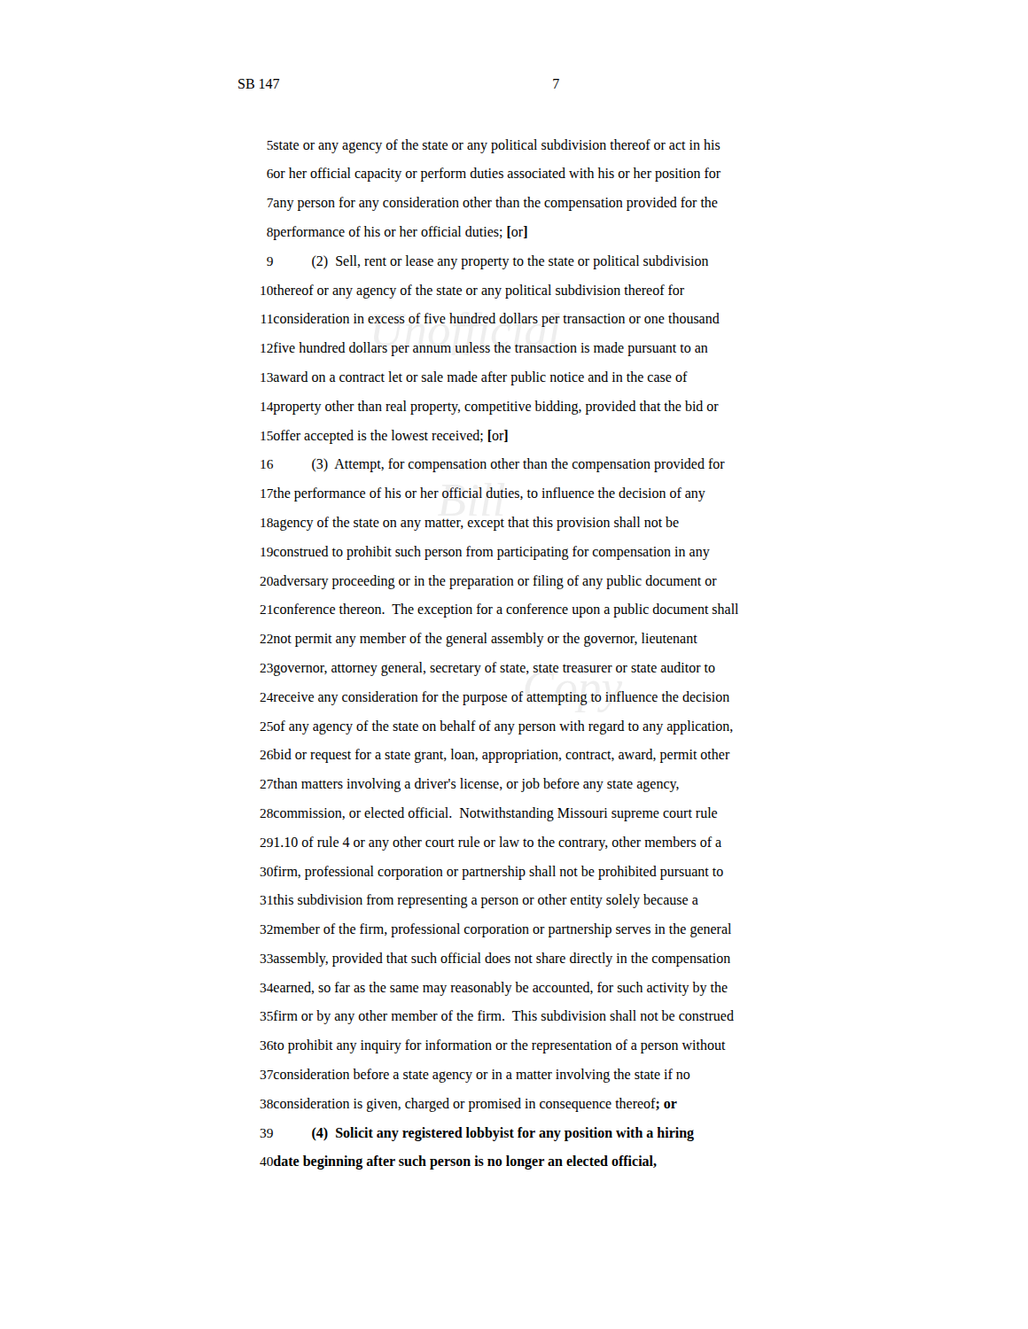Unofficial
Bill
Copy
SB 147 7
| 5 | state or any agency of the state or any political subdivision thereof or act in his |
| 6 | or her official capacity or perform duties associated with his or her position for |
| 7 | any person for any consideration other than the compensation provided for the |
| 8 | performance of his or her official duties; [ or ] |
| 9 | (2) Sell, rent or lease any property to the state or political subdivision |
| 10 | thereof or any agency of the state or any political subdivision thereof for |
| 11 | consideration in excess of five hundred dollars per transaction or one thousand |
| 12 | five hundred dollars per annum unless the transaction is made pursuant to an |
| 13 | award on a contract let or sale made after public notice and in the case of |
| 14 | property other than real property, competitive bidding, provided that the bid or |
| 15 | offer accepted is the lowest received; [ or ] |
| 16 | (3) Attempt, for compensation other than the compensation provided for |
| 17 | the performance of his or her official duties, to influence the decision of any |
| 18 | agency of the state on any matter, except that this provision shall not be |
| 19 | construed to prohibit such person from participating for compensation in any |
| 20 | adversary proceeding or in the preparation or filing of any public document or |
| 21 | conference thereon. The exception for a conference upon a public document shall |
| 22 | not permit any member of the general assembly or the governor, lieutenant |
| 23 | governor, attorney general, secretary of state, state treasurer or state auditor to |
| 24 | receive any consideration for the purpose of attempting to influence the decision |
| 25 | of any agency of the state on behalf of any person with regard to any application, |
| 26 | bid or request for a state grant, loan, appropriation, contract, award, permit other |
| 27 | than matters involving a driver's license, or job before any state agency, |
| 28 | commission, or elected official. Notwithstanding Missouri supreme court rule |
| 29 | 1.10 of rule 4 or any other court rule or law to the contrary, other members of a |
| 30 | firm, professional corporation or partnership shall not be prohibited pursuant to |
| 31 | this subdivision from representing a person or other entity solely because a |
| 32 | member of the firm, professional corporation or partnership serves in the general |
| 33 | assembly, provided that such official does not share directly in the compensation |
| 34 | earned, so far as the same may reasonably be accounted, for such activity by the |
| 35 | firm or by any other member of the firm. This subdivision shall not be construed |
| 36 | to prohibit any inquiry for information or the representation of a person without |
| 37 | consideration before a state agency or in a matter involving the state if no |
| 38 | consideration is given, charged or promised in consequence thereof ; or |
| 39 | (4) Solicit any registered lobbyist for any position with a hiring |
| 40 | date beginning after such person is no longer an elected official, |